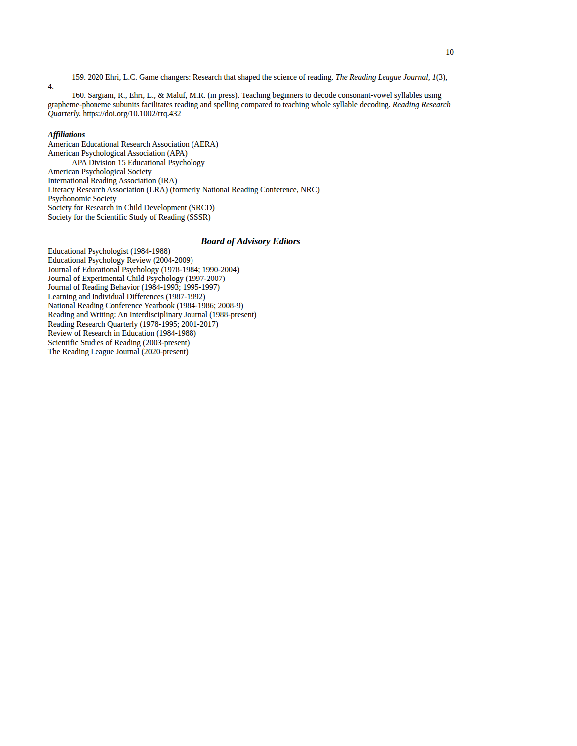10
159. 2020 Ehri, L.C. Game changers: Research that shaped the science of reading. The Reading League Journal, 1(3), 4.
160. Sargiani, R., Ehri, L., & Maluf, M.R. (in press). Teaching beginners to decode consonant-vowel syllables using grapheme-phoneme subunits facilitates reading and spelling compared to teaching whole syllable decoding. Reading Research Quarterly. https://doi.org/10.1002/rrq.432
Affiliations
American Educational Research Association (AERA)
American Psychological Association (APA)
APA Division 15 Educational Psychology
American Psychological Society
International Reading Association (IRA)
Literacy Research Association (LRA) (formerly National Reading Conference, NRC)
Psychonomic Society
Society for Research in Child Development (SRCD)
Society for the Scientific Study of Reading (SSSR)
Board of Advisory Editors
Educational Psychologist (1984-1988)
Educational Psychology Review (2004-2009)
Journal of Educational Psychology (1978-1984; 1990-2004)
Journal of Experimental Child Psychology (1997-2007)
Journal of Reading Behavior (1984-1993; 1995-1997)
Learning and Individual Differences (1987-1992)
National Reading Conference Yearbook (1984-1986; 2008-9)
Reading and Writing: An Interdisciplinary Journal (1988-present)
Reading Research Quarterly (1978-1995; 2001-2017)
Review of Research in Education (1984-1988)
Scientific Studies of Reading (2003-present)
The Reading League Journal (2020-present)